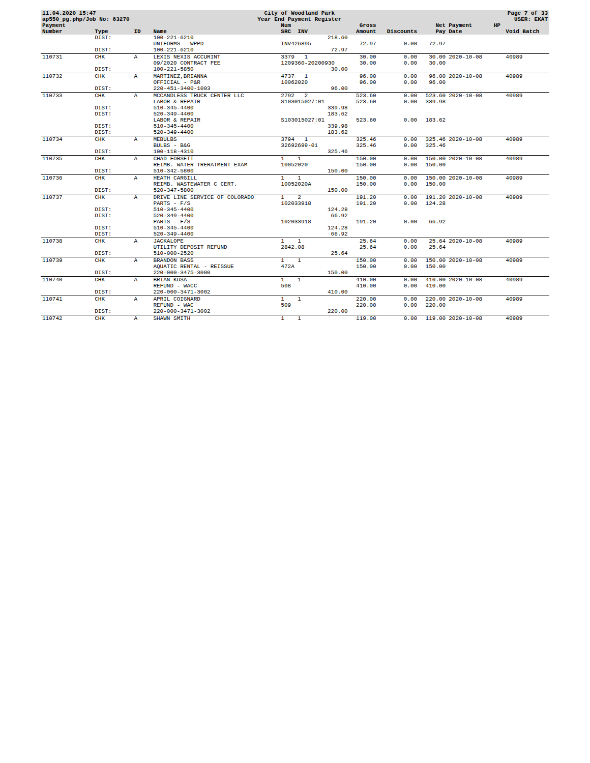| 11.04.2020 15:47 ap550_pg.php/Job No: 83270 | City of Woodland Park Year End Payment Register | Page 7 of 33 USER: EKAT |
| Payment | | | | Num | Gross | | Net | Payment | HP | |
| Number | Type | ID | Name | SRC INV | Amount | Discounts | Pay | Date | | Void Batch |
| | DIST: | | 100-221-6210 | 218.60 | | | | | | |
| | | | UNIFORMS - WPPD | INV426895 | 72.97 | 0.00 | 72.97 | | | |
| | DIST: | | 100-221-6210 | 72.97 | | | | | | |
| 110731 | CHK | A | LEXIS NEXIS ACCURINT | 3379 1 | 30.00 | 0.00 | 30.00 | 2020-10-08 | | 40989 |
| | | | 09/2020 CONTRACT FEE | 1209360-20200930 | 30.00 | 0.00 | 30.00 | | | |
| | DIST: | | 100-221-5850 | 30.00 | | | | | | |
| 110732 | CHK | A | MARTINEZ,BRIANNA | 4737 1 | 96.00 | 0.00 | 96.00 | 2020-10-08 | | 40989 |
| | | | OFFICIAL - P&R | 10062020 | 96.00 | 0.00 | 96.00 | | | |
| | DIST: | | 220-451-3400-1003 | 96.00 | | | | | | |
| 110733 | CHK | A | MCCANDLESS TRUCK CENTER LLC | 2792 2 | 523.60 | 0.00 | 523.60 | 2020-10-08 | | 40989 |
| | | | LABOR & REPAIR | S103015027:01 | 523.60 | 0.00 | 339.98 | | | |
| | DIST: | | 510-345-4400 | 339.98 | | | | | | |
| | DIST: | | 520-349-4400 | 183.62 | | | | | | |
| | | | LABOR & REPAIR | S103015027:01 | 523.60 | 0.00 | 183.62 | | | |
| | DIST: | | 510-345-4400 | 339.98 | | | | | | |
| | DIST: | | 520-349-4400 | 183.62 | | | | | | |
| 110734 | CHK | A | MEBULBS | 3794 1 | 325.46 | 0.00 | 325.46 | 2020-10-08 | | 40989 |
| | | | BULBS - B&G | 32692699-01 | 325.46 | 0.00 | 325.46 | | | |
| | DIST: | | 100-118-4310 | 325.46 | | | | | | |
| 110735 | CHK | A | CHAD FORSETT | 1 1 | 150.00 | 0.00 | 150.00 | 2020-10-08 | | 40989 |
| | | | REIMB. WATER TRERATMENT EXAM | 10052020 | 150.00 | 0.00 | 150.00 | | | |
| | DIST: | | 510-342-5800 | 150.00 | | | | | | |
| 110736 | CHK | A | HEATH CARGILL | 1 1 | 150.00 | 0.00 | 150.00 | 2020-10-08 | | 40989 |
| | | | REIMB. WASTEWATER C CERT. | 10052020A | 150.00 | 0.00 | 150.00 | | | |
| | DIST: | | 520-347-5800 | 150.00 | | | | | | |
| 110737 | CHK | A | DRIVE LINE SERVICE OF COLORADO | 1 2 | 191.20 | 0.00 | 191.20 | 2020-10-08 | | 40989 |
| | | | PARTS - F/S | 102033918 | 191.20 | 0.00 | 124.28 | | | |
| | DIST: | | 510-345-4400 | 124.28 | | | | | | |
| | DIST: | | 520-349-4400 | 66.92 | | | | | | |
| | | | PARTS - F/S | 102033918 | 191.20 | 0.00 | 66.92 | | | |
| | DIST: | | 510-345-4400 | 124.28 | | | | | | |
| | DIST: | | 520-349-4400 | 66.92 | | | | | | |
| 110738 | CHK | A | JACKALOPE | 1 1 | 25.64 | 0.00 | 25.64 | 2020-10-08 | | 40989 |
| | | | UTILITY DEPOSIT REFUND | 2842.08 | 25.64 | 0.00 | 25.64 | | | |
| | DIST: | | 510-000-2520 | 25.64 | | | | | | |
| 110739 | CHK | A | BRANDON BASS | 1 1 | 150.00 | 0.00 | 150.00 | 2020-10-08 | | 40989 |
| | | | AQUATIC RENTAL - REISSUE | 472A | 150.00 | 0.00 | 150.00 | | | |
| | DIST: | | 220-000-3475-3000 | 150.00 | | | | | | |
| 110740 | CHK | A | BRIAN KUSA | 1 1 | 410.00 | 0.00 | 410.00 | 2020-10-08 | | 40989 |
| | | | REFUND - WACC | 508 | 410.00 | 0.00 | 410.00 | | | |
| | DIST: | | 220-000-3471-3002 | 410.00 | | | | | | |
| 110741 | CHK | A | APRIL COIGNARD | 1 1 | 220.00 | 0.00 | 220.00 | 2020-10-08 | | 40989 |
| | | | REFUND - WAC | 509 | 220.00 | 0.00 | 220.00 | | | |
| | DIST: | | 220-000-3471-3002 | 220.00 | | | | | | |
| 110742 | CHK | A | SHAWN SMITH | 1 1 | 119.00 | 0.00 | 119.00 | 2020-10-08 | | 40989 |